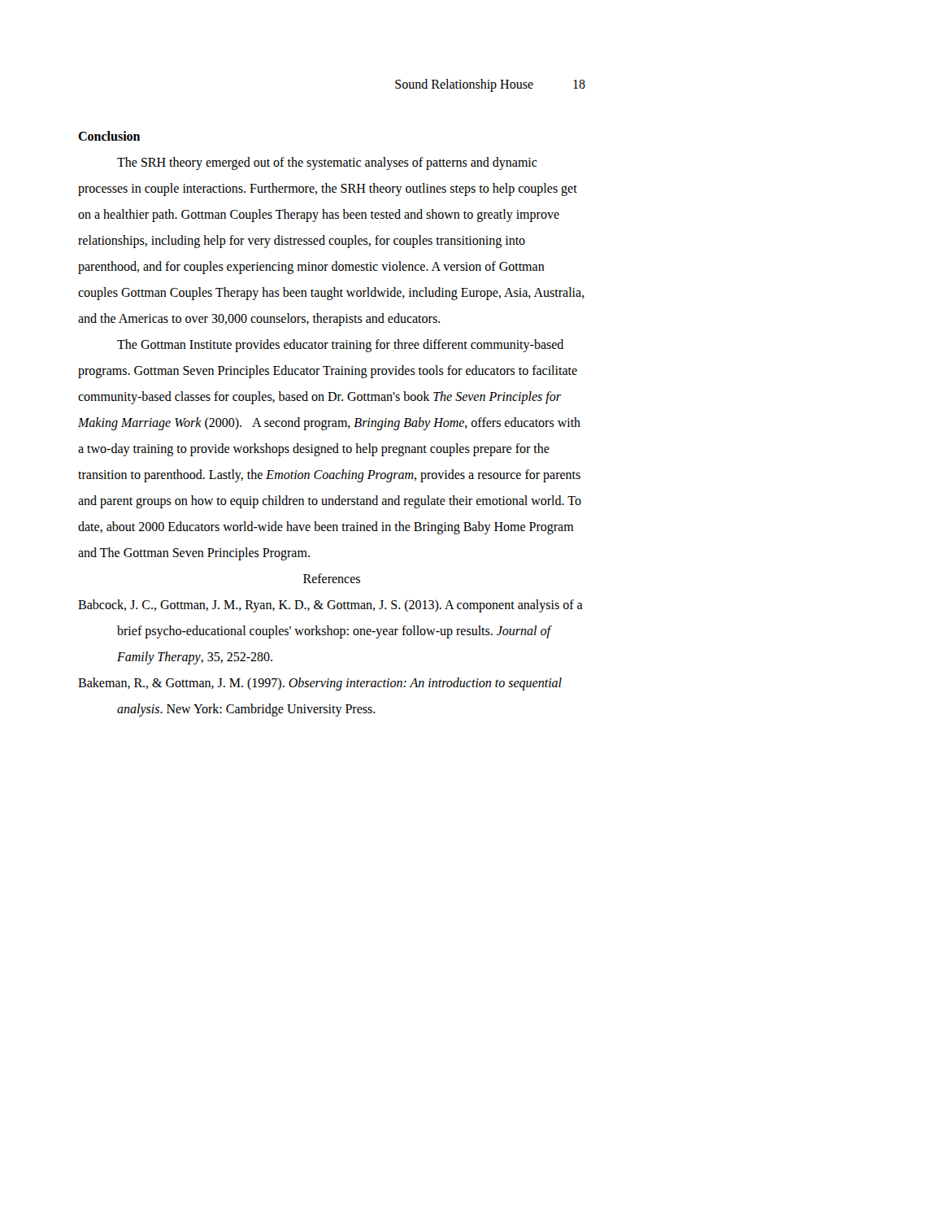Sound Relationship House 18
Conclusion
The SRH theory emerged out of the systematic analyses of patterns and dynamic processes in couple interactions. Furthermore, the SRH theory outlines steps to help couples get on a healthier path. Gottman Couples Therapy has been tested and shown to greatly improve relationships, including help for very distressed couples, for couples transitioning into parenthood, and for couples experiencing minor domestic violence. A version of Gottman couples Gottman Couples Therapy has been taught worldwide, including Europe, Asia, Australia, and the Americas to over 30,000 counselors, therapists and educators.
The Gottman Institute provides educator training for three different community-based programs. Gottman Seven Principles Educator Training provides tools for educators to facilitate community-based classes for couples, based on Dr. Gottman's book The Seven Principles for Making Marriage Work (2000). A second program, Bringing Baby Home, offers educators with a two-day training to provide workshops designed to help pregnant couples prepare for the transition to parenthood. Lastly, the Emotion Coaching Program, provides a resource for parents and parent groups on how to equip children to understand and regulate their emotional world. To date, about 2000 Educators world-wide have been trained in the Bringing Baby Home Program and The Gottman Seven Principles Program.
References
Babcock, J. C., Gottman, J. M., Ryan, K. D., & Gottman, J. S. (2013). A component analysis of a brief psycho-educational couples' workshop: one-year follow-up results. Journal of Family Therapy, 35, 252-280.
Bakeman, R., & Gottman, J. M. (1997). Observing interaction: An introduction to sequential analysis. New York: Cambridge University Press.